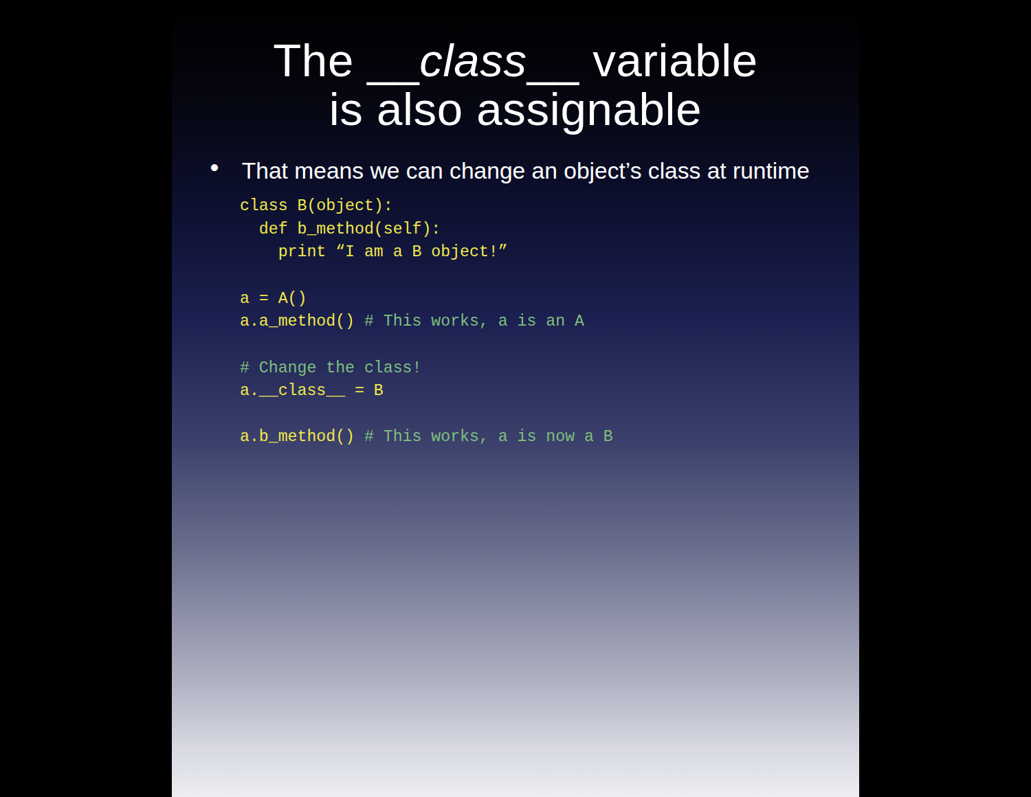The __class__ variable
is also assignable
That means we can change an object’s class at runtime
class B(object):
  def b_method(self):
    print “I am a B object!”

a = A()
a.a_method() # This works, a is an A

# Change the class!
a.__class__ = B

a.b_method() # This works, a is now a B